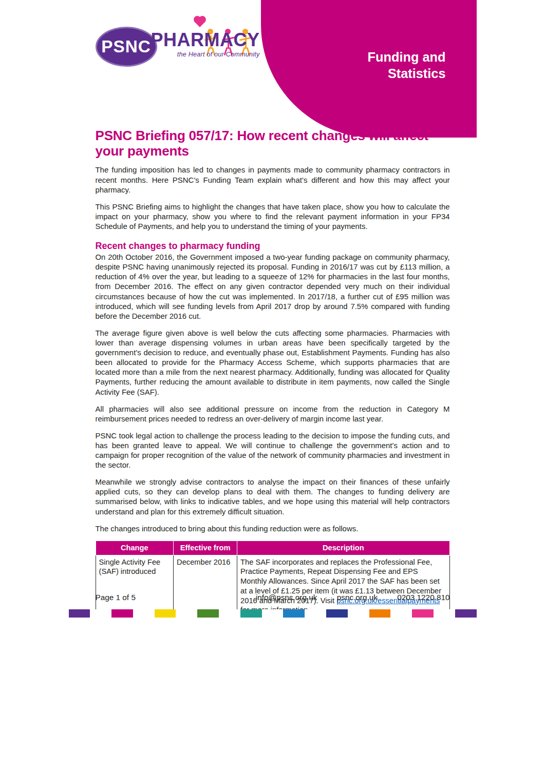Funding and
Statistics
PSNC
PHARMACY
the Heart of our Community
August 2017
PSNC Briefing 057/17: How recent changes will affect your payments
The funding imposition has led to changes in payments made to community pharmacy contractors in recent months. Here PSNC’s Funding Team explain what’s different and how this may affect your pharmacy.
This PSNC Briefing aims to highlight the changes that have taken place, show you how to calculate the impact on your pharmacy, show you where to find the relevant payment information in your FP34 Schedule of Payments, and help you to understand the timing of your payments.
Recent changes to pharmacy funding
On 20th October 2016, the Government imposed a two-year funding package on community pharmacy, despite PSNC having unanimously rejected its proposal. Funding in 2016/17 was cut by £113 million, a reduction of 4% over the year, but leading to a squeeze of 12% for pharmacies in the last four months, from December 2016. The effect on any given contractor depended very much on their individual circumstances because of how the cut was implemented. In 2017/18, a further cut of £95 million was introduced, which will see funding levels from April 2017 drop by around 7.5% compared with funding before the December 2016 cut.
The average figure given above is well below the cuts affecting some pharmacies. Pharmacies with lower than average dispensing volumes in urban areas have been specifically targeted by the government’s decision to reduce, and eventually phase out, Establishment Payments. Funding has also been allocated to provide for the Pharmacy Access Scheme, which supports pharmacies that are located more than a mile from the next nearest pharmacy. Additionally, funding was allocated for Quality Payments, further reducing the amount available to distribute in item payments, now called the Single Activity Fee (SAF).
All pharmacies will also see additional pressure on income from the reduction in Category M reimbursement prices needed to redress an over-delivery of margin income last year.
PSNC took legal action to challenge the process leading to the decision to impose the funding cuts, and has been granted leave to appeal. We will continue to challenge the government’s action and to campaign for proper recognition of the value of the network of community pharmacies and investment in the sector.
Meanwhile we strongly advise contractors to analyse the impact on their finances of these unfairly applied cuts, so they can develop plans to deal with them. The changes to funding delivery are summarised below, with links to indicative tables, and we hope using this material will help contractors understand and plan for this extremely difficult situation.
The changes introduced to bring about this funding reduction were as follows.
| Change | Effective from | Description |
| --- | --- | --- |
| Single Activity Fee (SAF) introduced | December 2016 | The SAF incorporates and replaces the Professional Fee, Practice Payments, Repeat Dispensing Fee and EPS Monthly Allowances. Since April 2017 the SAF has been set at a level of £1.25 per item (it was £1.13 between December 2016 and March 2017). Visit psnc.org.uk/essentialpayments for more information. |
Page 1 of 5
info@psnc.org.uk psnc.org.uk 0203 1220 810